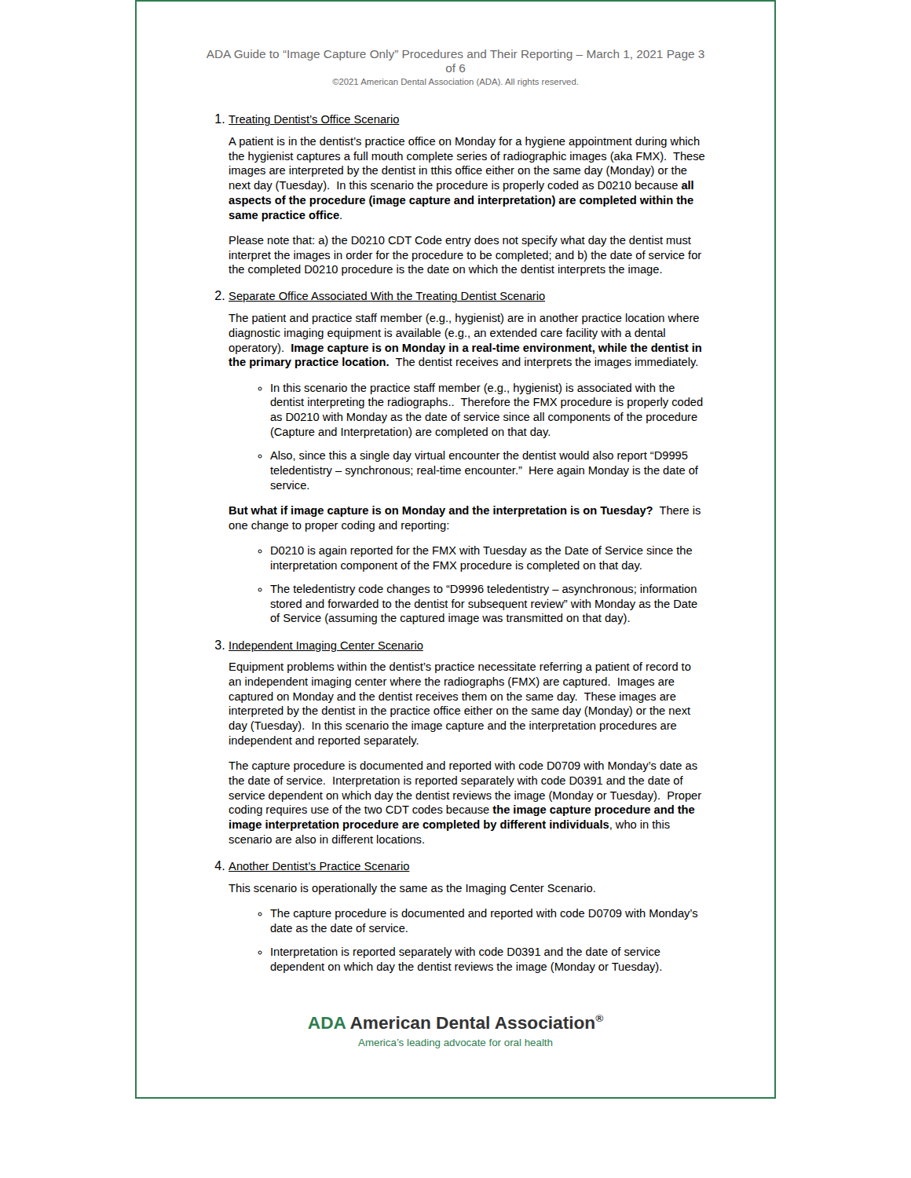ADA Guide to “Image Capture Only” Procedures and Their Reporting – March 1, 2021 Page 3 of 6
©2021 American Dental Association (ADA). All rights reserved.
Treating Dentist’s Office Scenario
A patient is in the dentist’s practice office on Monday for a hygiene appointment during which the hygienist captures a full mouth complete series of radiographic images (aka FMX). These images are interpreted by the dentist in tthis office either on the same day (Monday) or the next day (Tuesday). In this scenario the procedure is properly coded as D0210 because all aspects of the procedure (image capture and interpretation) are completed within the same practice office.
Please note that: a) the D0210 CDT Code entry does not specify what day the dentist must interpret the images in order for the procedure to be completed; and b) the date of service for the completed D0210 procedure is the date on which the dentist interprets the image.
Separate Office Associated With the Treating Dentist Scenario
The patient and practice staff member (e.g., hygienist) are in another practice location where diagnostic imaging equipment is available (e.g., an extended care facility with a dental operatory). Image capture is on Monday in a real-time environment, while the dentist in the primary practice location. The dentist receives and interprets the images immediately.
In this scenario the practice staff member (e.g., hygienist) is associated with the dentist interpreting the radiographs.. Therefore the FMX procedure is properly coded as D0210 with Monday as the date of service since all components of the procedure (Capture and Interpretation) are completed on that day.
Also, since this a single day virtual encounter the dentist would also report “D9995 teledentistry – synchronous; real-time encounter.” Here again Monday is the date of service.
But what if image capture is on Monday and the interpretation is on Tuesday? There is one change to proper coding and reporting:
D0210 is again reported for the FMX with Tuesday as the Date of Service since the interpretation component of the FMX procedure is completed on that day.
The teledentistry code changes to “D9996 teledentistry – asynchronous; information stored and forwarded to the dentist for subsequent review” with Monday as the Date of Service (assuming the captured image was transmitted on that day).
Independent Imaging Center Scenario
Equipment problems within the dentist’s practice necessitate referring a patient of record to an independent imaging center where the radiographs (FMX) are captured. Images are captured on Monday and the dentist receives them on the same day. These images are interpreted by the dentist in the practice office either on the same day (Monday) or the next day (Tuesday). In this scenario the image capture and the interpretation procedures are independent and reported separately.
The capture procedure is documented and reported with code D0709 with Monday’s date as the date of service. Interpretation is reported separately with code D0391 and the date of service dependent on which day the dentist reviews the image (Monday or Tuesday). Proper coding requires use of the two CDT codes because the image capture procedure and the image interpretation procedure are completed by different individuals, who in this scenario are also in different locations.
Another Dentist’s Practice Scenario
This scenario is operationally the same as the Imaging Center Scenario.
The capture procedure is documented and reported with code D0709 with Monday’s date as the date of service.
Interpretation is reported separately with code D0391 and the date of service dependent on which day the dentist reviews the image (Monday or Tuesday).
ADA American Dental Association®
America’s leading advocate for oral health